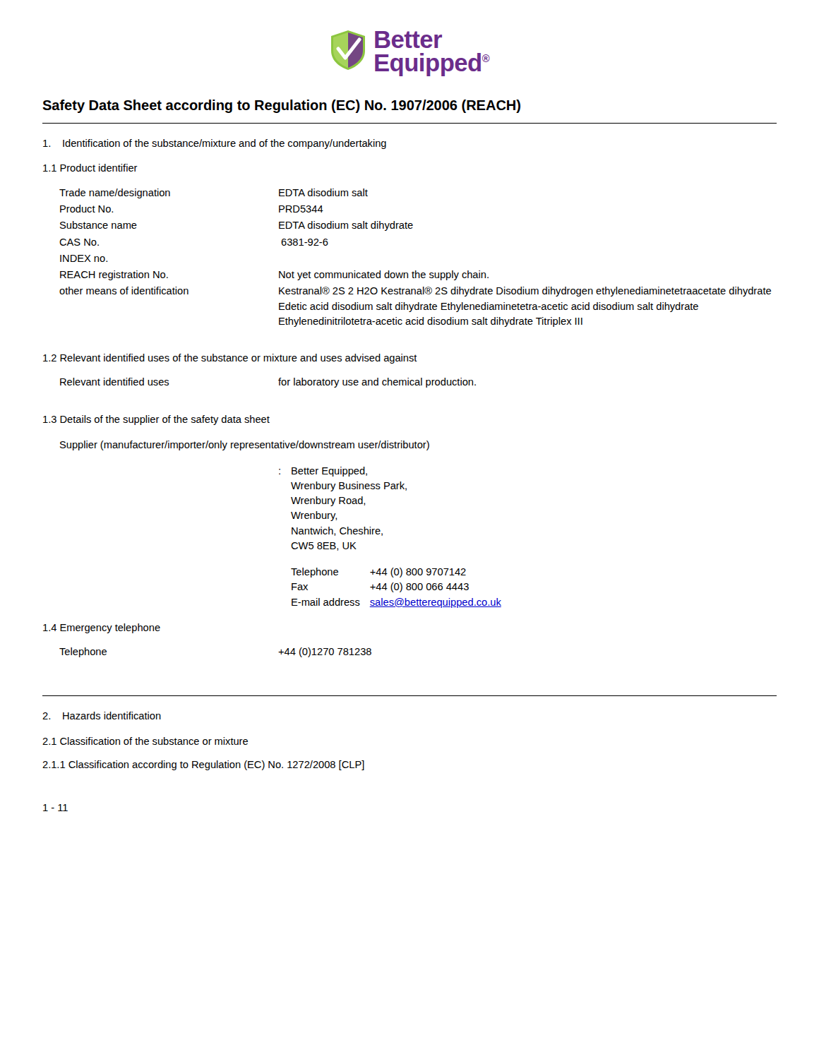Better
Equipped®
Safety Data Sheet according to Regulation (EC) No. 1907/2006 (REACH)
1. Identification of the substance/mixture and of the company/undertaking
1.1 Product identifier
| Trade name/designation | EDTA disodium salt |
| Product No. | PRD5344 |
| Substance name | EDTA disodium salt dihydrate |
| CAS No. | 6381-92-6 |
| INDEX no. | |
| REACH registration No. | Not yet communicated down the supply chain. |
| other means of identification | Kestranal® 2S 2 H2O Kestranal® 2S dihydrate Disodium dihydrogen ethylenediaminetetraacetate dihydrate Edetic acid disodium salt dihydrate Ethylenediaminetetra-acetic acid disodium salt dihydrate Ethylenedinitrilotetra-acetic acid disodium salt dihydrate Titriplex III |
1.2 Relevant identified uses of the substance or mixture and uses advised against
| Relevant identified uses | for laboratory use and chemical production. |
1.3 Details of the supplier of the safety data sheet
Supplier (manufacturer/importer/only representative/downstream user/distributor)
| | : | Better Equipped, Wrenbury Business Park, Wrenbury Road, Wrenbury, Nantwich, Cheshire, CW5 8EB, UK / Telephone / +44 (0) 800 9707142 / / Fax / +44 (0) 800 066 4443 / / E-mail address / sales@betterequipped.co.uk / |
1.4 Emergency telephone
| Telephone | +44 (0)1270 781238 |
2. Hazards identification
2.1 Classification of the substance or mixture
2.1.1 Classification according to Regulation (EC) No. 1272/2008 [CLP]
1 - 11